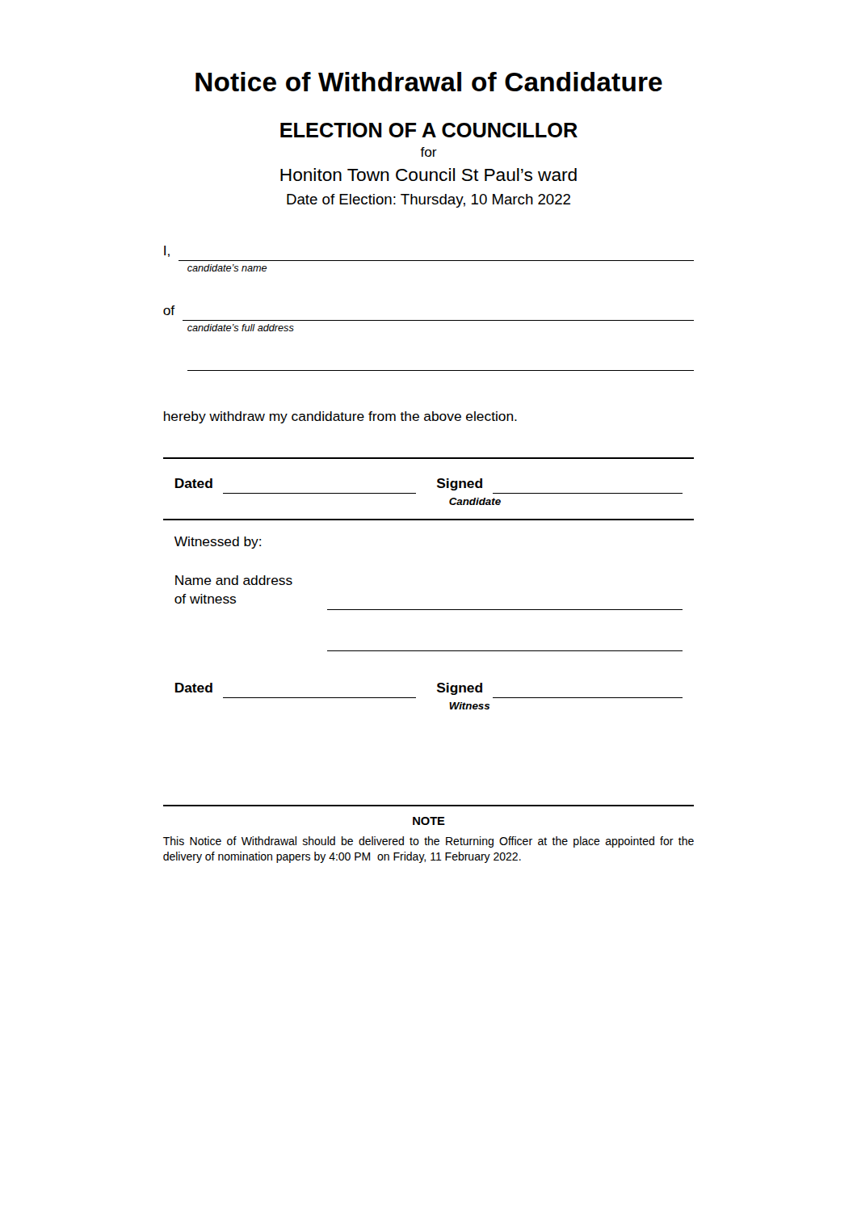Notice of Withdrawal of Candidature
ELECTION OF A COUNCILLOR
for
Honiton Town Council St Paul’s ward
Date of Election: Thursday, 10 March 2022
I,
candidate’s name
of
candidate’s full address
hereby withdraw my candidature from the above election.
Dated
Signed
Candidate
Witnessed by:
Name and address
of witness
Dated
Signed
Witness
NOTE
This Notice of Withdrawal should be delivered to the Returning Officer at the place appointed for the delivery of nomination papers by 4:00 PM on Friday, 11 February 2022.